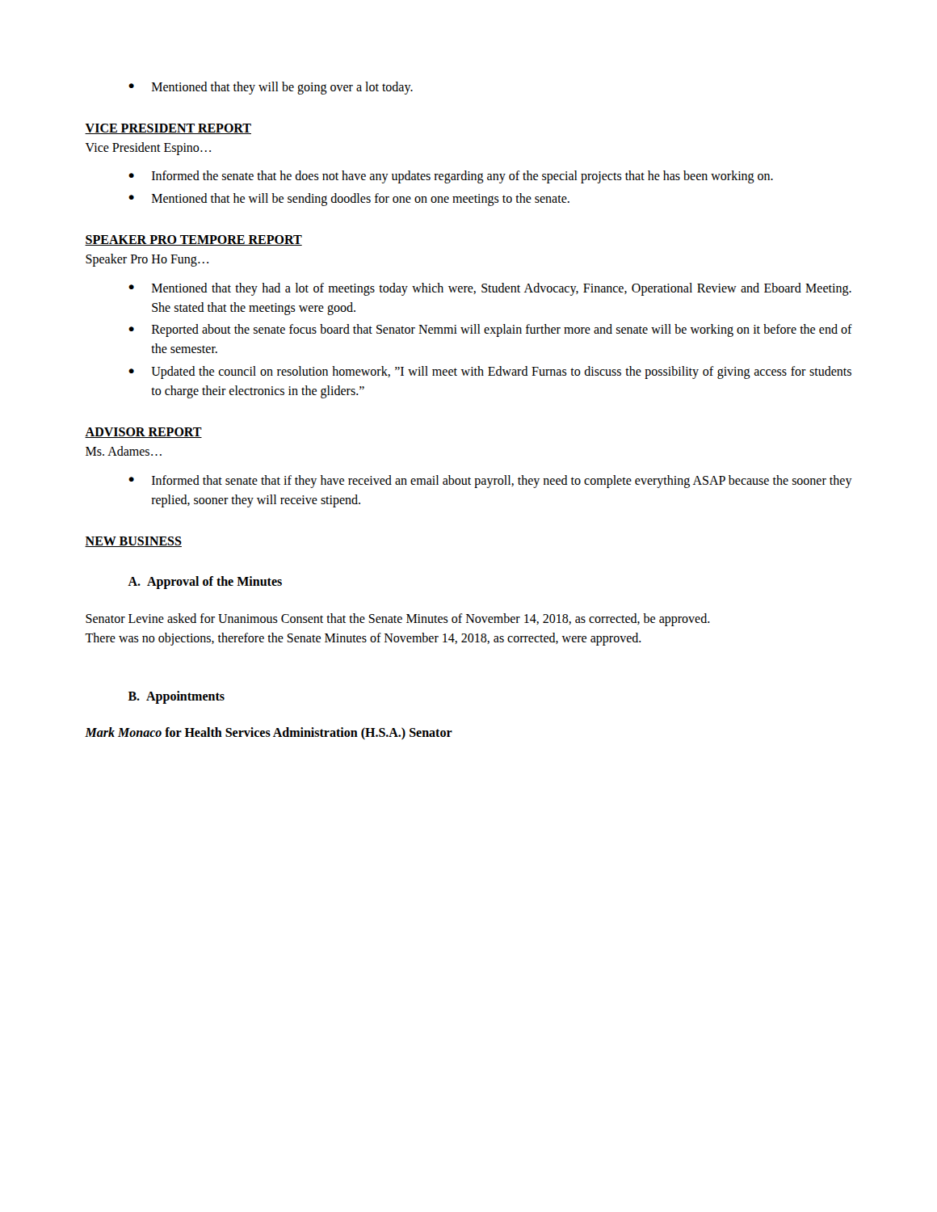Mentioned that they will be going over a lot today.
VICE PRESIDENT REPORT
Vice President Espino…
Informed the senate that he does not have any updates regarding any of the special projects that he has been working on.
Mentioned that he will be sending doodles for one on one meetings to the senate.
SPEAKER PRO TEMPORE REPORT
Speaker Pro Ho Fung…
Mentioned that they had a lot of meetings today which were, Student Advocacy, Finance, Operational Review and Eboard Meeting. She stated that the meetings were good.
Reported about the senate focus board that Senator Nemmi will explain further more and senate will be working on it before the end of the semester.
Updated the council on resolution homework, ”I will meet with Edward Furnas to discuss the possibility of giving access for students to charge their electronics in the gliders.”
ADVISOR REPORT
Ms. Adames…
Informed that senate that if they have received an email about payroll, they need to complete everything ASAP because the sooner they replied, sooner they will receive stipend.
NEW BUSINESS
A. Approval of the Minutes
Senator Levine asked for Unanimous Consent that the Senate Minutes of November 14, 2018, as corrected, be approved.
There was no objections, therefore the Senate Minutes of November 14, 2018, as corrected, were approved.
B. Appointments
Mark Monaco for Health Services Administration (H.S.A.) Senator